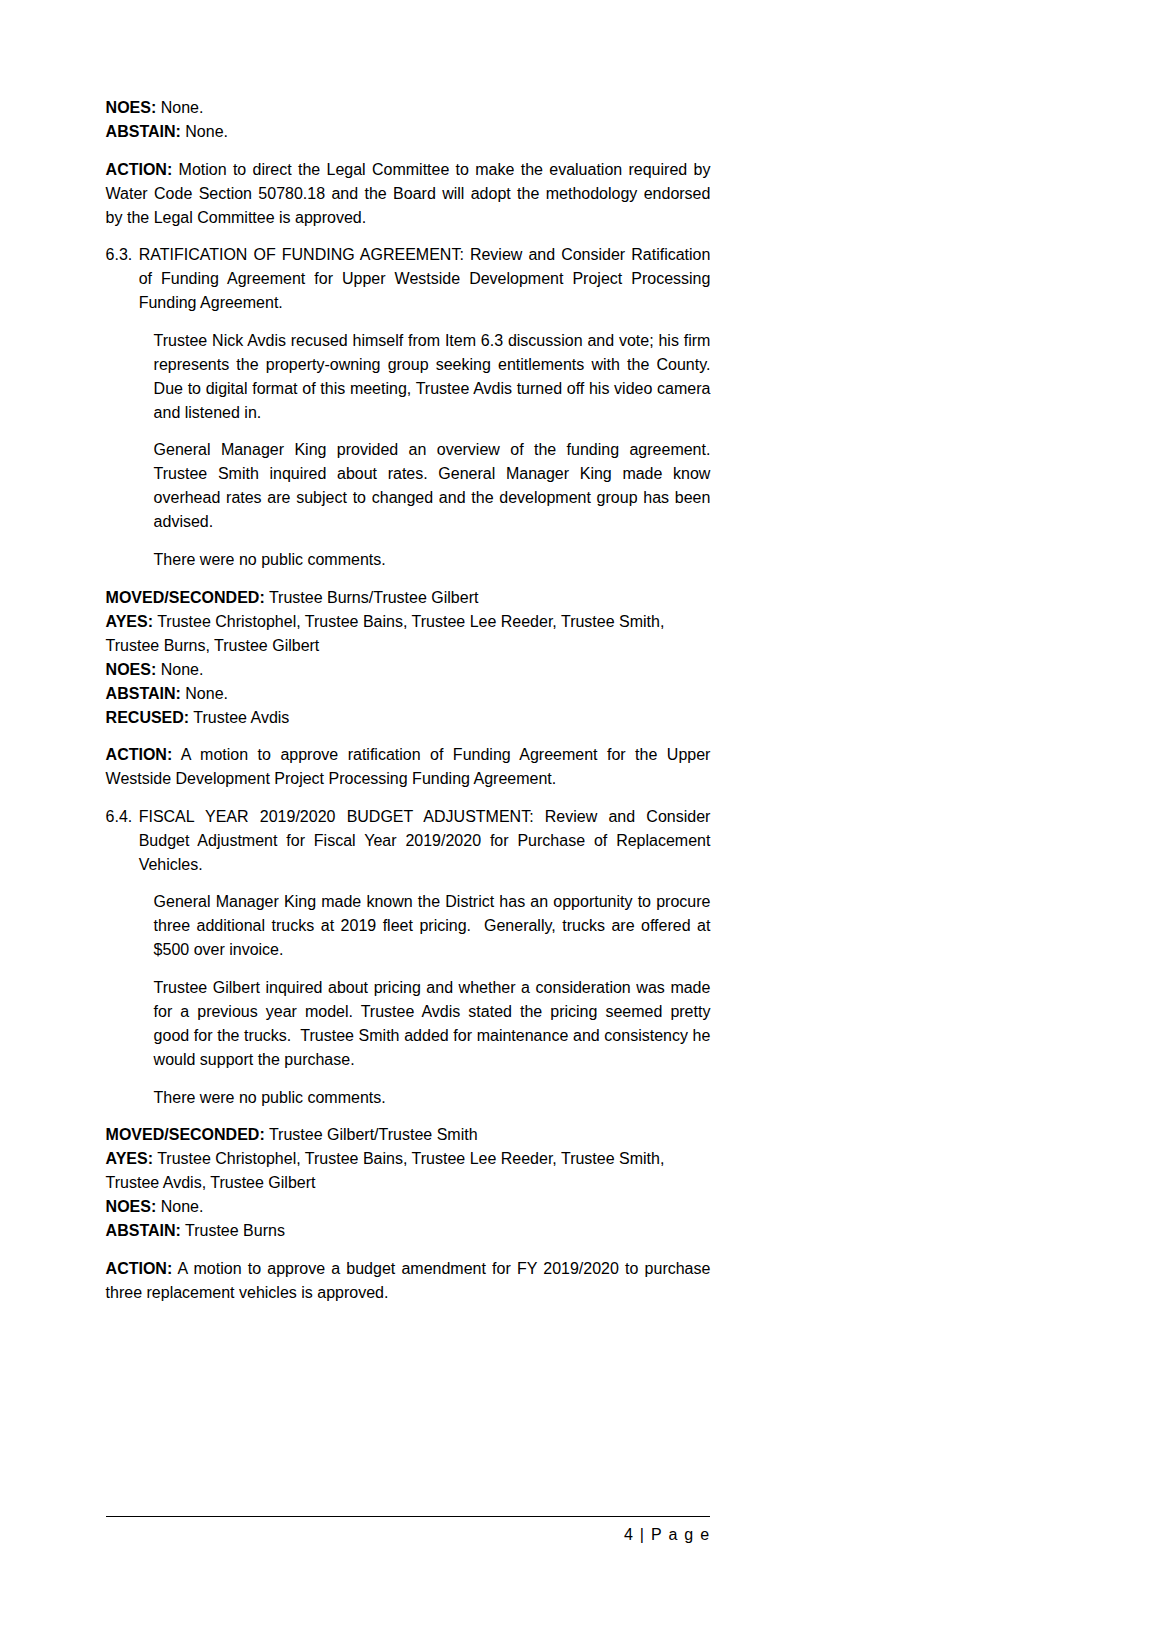NOES: None.
ABSTAIN: None.
ACTION: Motion to direct the Legal Committee to make the evaluation required by Water Code Section 50780.18 and the Board will adopt the methodology endorsed by the Legal Committee is approved.
6.3.
RATIFICATION OF FUNDING AGREEMENT: Review and Consider Ratification of Funding Agreement for Upper Westside Development Project Processing Funding Agreement.
Trustee Nick Avdis recused himself from Item 6.3 discussion and vote; his firm represents the property-owning group seeking entitlements with the County. Due to digital format of this meeting, Trustee Avdis turned off his video camera and listened in.
General Manager King provided an overview of the funding agreement. Trustee Smith inquired about rates. General Manager King made know overhead rates are subject to changed and the development group has been advised.
There were no public comments.
MOVED/SECONDED: Trustee Burns/Trustee Gilbert
AYES: Trustee Christophel, Trustee Bains, Trustee Lee Reeder, Trustee Smith, Trustee Burns, Trustee Gilbert
NOES: None.
ABSTAIN: None.
RECUSED: Trustee Avdis
ACTION: A motion to approve ratification of Funding Agreement for the Upper Westside Development Project Processing Funding Agreement.
6.4.
FISCAL YEAR 2019/2020 BUDGET ADJUSTMENT: Review and Consider Budget Adjustment for Fiscal Year 2019/2020 for Purchase of Replacement Vehicles.
General Manager King made known the District has an opportunity to procure three additional trucks at 2019 fleet pricing. Generally, trucks are offered at $500 over invoice.
Trustee Gilbert inquired about pricing and whether a consideration was made for a previous year model. Trustee Avdis stated the pricing seemed pretty good for the trucks. Trustee Smith added for maintenance and consistency he would support the purchase.
There were no public comments.
MOVED/SECONDED: Trustee Gilbert/Trustee Smith
AYES: Trustee Christophel, Trustee Bains, Trustee Lee Reeder, Trustee Smith, Trustee Avdis, Trustee Gilbert
NOES: None.
ABSTAIN: Trustee Burns
ACTION: A motion to approve a budget amendment for FY 2019/2020 to purchase three replacement vehicles is approved.
4 | P a g e